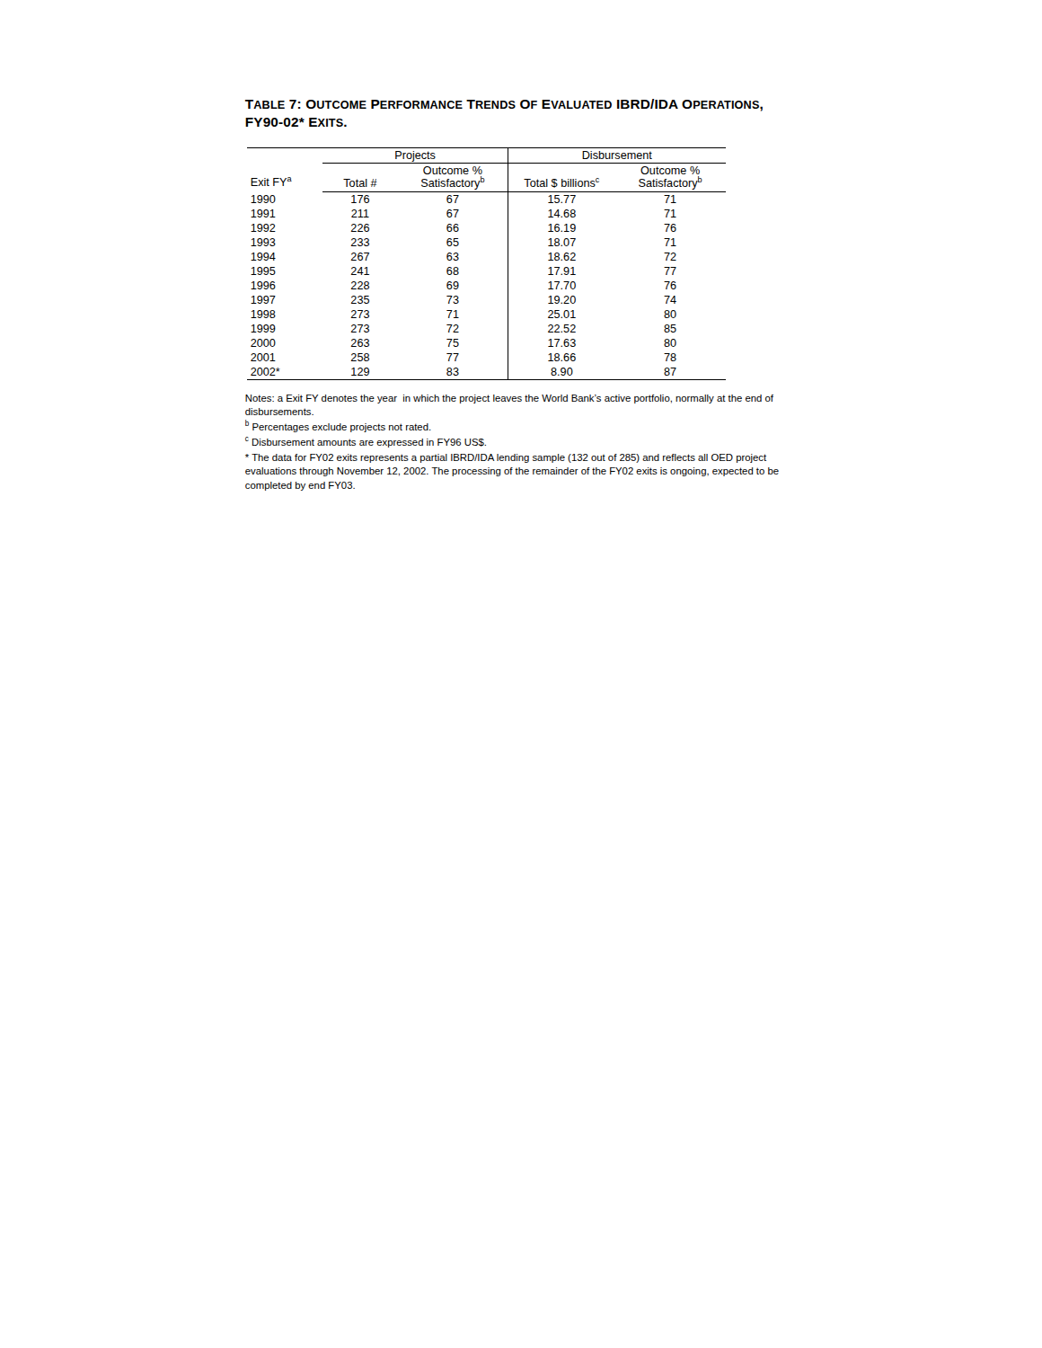TABLE 7: OUTCOME PERFORMANCE TRENDS OF EVALUATED IBRD/IDA OPERATIONS, FY90-02* EXITS.
| Exit FY a | Projects | Disbursement |
| --- | --- | --- |
| Total # | Outcome % Satisfactory b | Total $ billions c | Outcome % Satisfactory b |
| 1990 | 176 | 67 | 15.77 | 71 |
| 1991 | 211 | 67 | 14.68 | 71 |
| 1992 | 226 | 66 | 16.19 | 76 |
| 1993 | 233 | 65 | 18.07 | 71 |
| 1994 | 267 | 63 | 18.62 | 72 |
| 1995 | 241 | 68 | 17.91 | 77 |
| 1996 | 228 | 69 | 17.70 | 76 |
| 1997 | 235 | 73 | 19.20 | 74 |
| 1998 | 273 | 71 | 25.01 | 80 |
| 1999 | 273 | 72 | 22.52 | 85 |
| 2000 | 263 | 75 | 17.63 | 80 |
| 2001 | 258 | 77 | 18.66 | 78 |
| 2002* | 129 | 83 | 8.90 | 87 |
Notes: a Exit FY denotes the year in which the project leaves the World Bank’s active portfolio, normally at the end of disbursements.
b Percentages exclude projects not rated.
c Disbursement amounts are expressed in FY96 US$.
* The data for FY02 exits represents a partial IBRD/IDA lending sample (132 out of 285) and reflects all OED project evaluations through November 12, 2002. The processing of the remainder of the FY02 exits is ongoing, expected to be completed by end FY03.